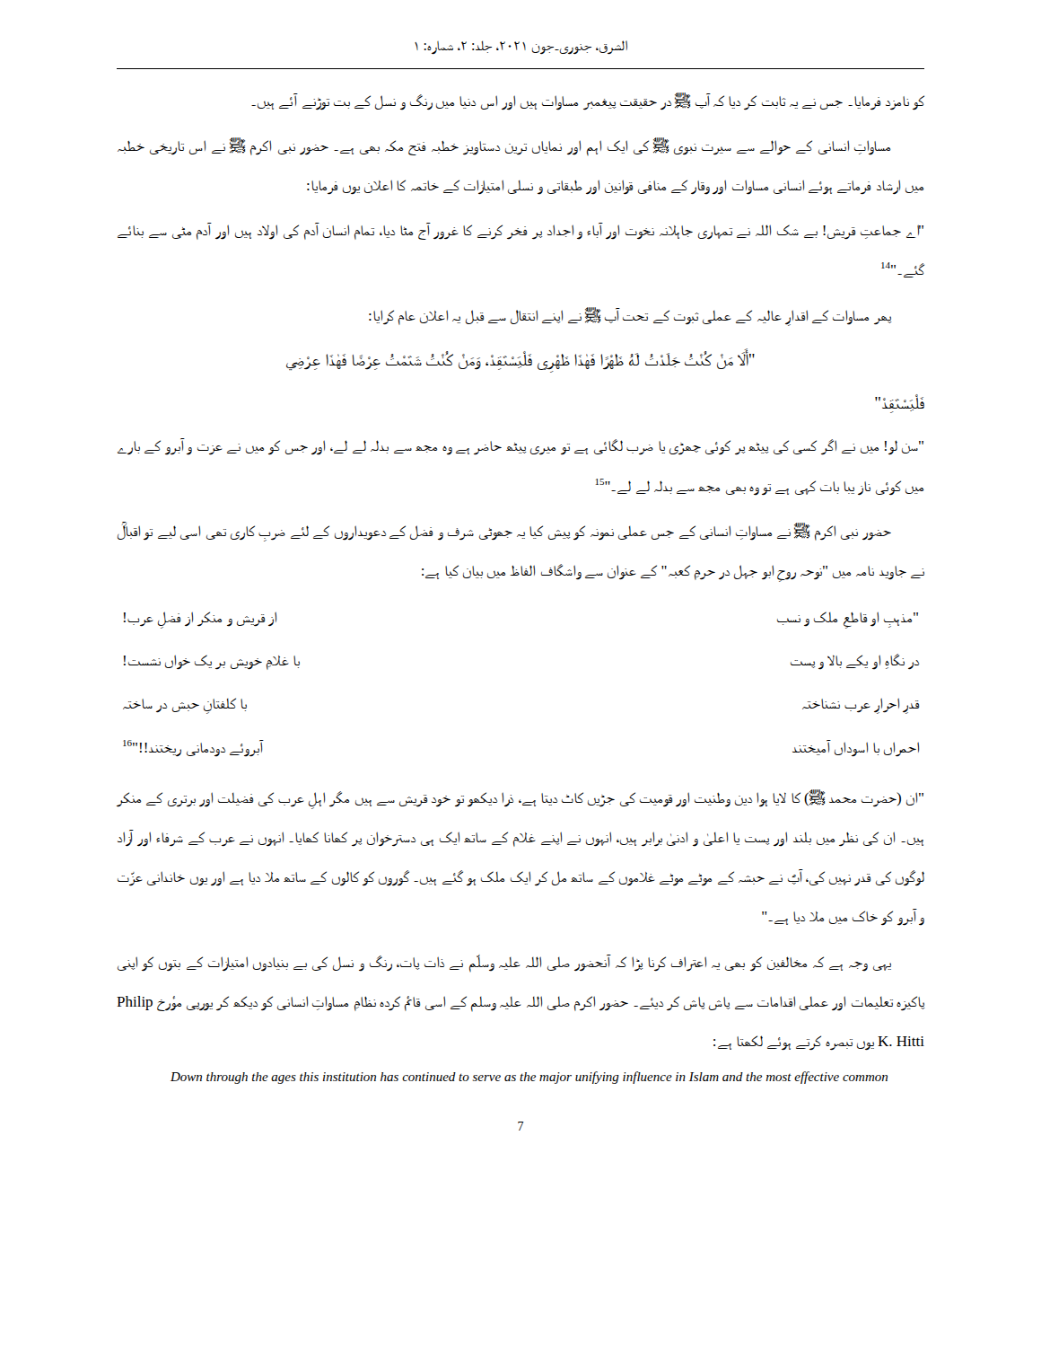الشرق، جنوری۔جون ۲۰۲۱، جلد: ۲، شمارہ: ۱
کو نامزد فرمایا۔ جس نے یہ ثابت کر دیا کہ آپ ﷺ در حقیقت پیغمبر مساوات ہیں اور اس دنیا میں رنگ و نسل کے بت توڑنے آئے ہیں۔
مساواتِ انسانی کے حوالے سے سیرت نبوی ﷺ کی ایک اہم اور نمایاں ترین دستاویز خطبہ فتح مکہ بھی ہے۔ حضور نبی اکرم ﷺ نے اس تاریخی خطبہ میں ارشاد فرماتے ہوئے انسانی مساوات اور وقار کے منافی قوانین اور طبقاتی و نسلی امتیازات کے خاتمہ کا اعلان یوں فرمایا:
"اے جماعتِ قریش! بے شک اللہ نے تمہاری جاہلانہ نخوت اور آباء و اجداد پر فخر کرنے کا غرور آج مٹا دیا، تمام انسان آدم کی اولاد ہیں اور آدم مٹی سے بنائے گئے۔"14
پھر مساوات کے اقدارِ عالیہ کے عملی ثبوت کے تحت آپ ﷺ نے اپنے انتقال سے قبل یہ اعلان عام کرایا:
"أَلَا مَنْ كُنْتُ جَلَدْتُ لَهُ ظَهْرًا فَهٰذَا ظَهْرِي فَلْيَسْتَقِدْ، وَمَنْ كُنْتُ شَتَمْتُ عِرْضًا فَهٰذَا عِرْضِي
فَلْيَسْتَقِدْ"
"سن لو! میں نے اگر کسی کی پیٹھ پر کوئی چھڑی یا ضرب لگائی ہے تو میری پیٹھ حاضر ہے وہ مجھ سے بدلہ لے لے، اور جس کو میں نے عزت و آبرو کے بارے میں کوئی ناز یبا بات کہی ہے تو وہ بھی مجھ سے بدلہ لے لے۔"15
حضور نبی اکرم ﷺ نے مساواتِ انسانی کے جس عملی نمونہ کو پیش کیا یہ جھوٹی شرف و فضل کے دعویداروں کے لئے ضربِ کاری تھی اسی لیے تو اقبالؒ نے جاوید نامہ میں "نوحہ روحِ ابو جہل در حرمِ کعبہ" کے عنوان سے واشگاف الفاظ میں بیان کیا ہے:
| "مذہبِ او قاطعِ ملک و نسب | از قریش و منکر از فضلِ عرب! |
| در نگاہِ او یکے بالا و پست | با غلامِ خویش بر یک خواں نشست! |
| قدرِ احرارِ عرب نشناختہ | با کلفتانِ حبش در ساختہ |
| احمراں با اسوداں آمیختند | آبروئے دودمانی ریختند!!" 16 |
"ان (حضرت محمد ﷺ) کا لایا ہوا دین وطنیت اور قومیت کی جڑیں کاٹ دیتا ہے، ذرا دیکھو تو خود قریش سے ہیں مگر اہلِ عرب کی فضیلت اور برتری کے منکر ہیں۔ ان کی نظر میں بلند اور پست یا اعلیٰ و ادنیٰ برابر ہیں، انہوں نے اپنے غلام کے ساتھ ایک ہی دسترخوان پر کھانا کھایا۔ انہوں نے عرب کے شرفاء اور آزاد لوگوں کی قدر نہیں کی، آپؐ نے حبشہ کے موٹے موٹے غلاموں کے ساتھ مل کر ایک ملک ہو گئے ہیں۔ گوروں کو کالوں کے ساتھ ملا دیا ہے اور یوں خاندانی عزّت و آبرو کو خاک میں ملا دیا ہے۔"
یہی وجہ ہے کہ مخالفین کو بھی یہ اعتراف کرنا پڑا کہ آنحضور صلی اللہ علیہ وسلّم نے ذات پات، رنگ و نسل کی بے بنیادوں امتیازات کے بتوں کو اپنی پاکیزہ تعلیمات اور عملی اقدامات سے پاش پاش کر دیئے۔ حضور اکرم صلی اللہ علیہ وسلم کے اسی قائم کردہ نظامِ مساواتِ انسانی کو دیکھ کر یورپی مؤرخ Philip K. Hitti یوں تبصرہ کرتے ہوئے لکھتا ہے:
Down through the ages this institution has continued to serve as the major unifying influence in Islam and the most effective common
7